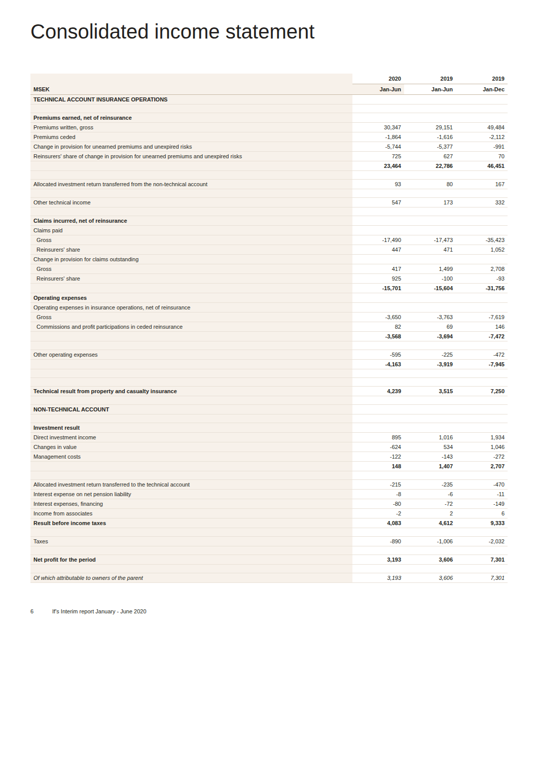Consolidated income statement
| MSEK | 2020 | 2019 | 2019 |
| --- | --- | --- | --- |
| Jan-Jun | Jan-Jun | Jan-Dec |
| TECHNICAL ACCOUNT INSURANCE OPERATIONS | | | |
| Premiums earned, net of reinsurance | | | |
| Premiums written, gross | 30,347 | 29,151 | 49,484 |
| Premiums ceded | -1,864 | -1,616 | -2,112 |
| Change in provision for unearned premiums and unexpired risks | -5,744 | -5,377 | -991 |
| Reinsurers' share of change in provision for unearned premiums and unexpired risks | 725 | 627 | 70 |
| | 23,464 | 22,786 | 46,451 |
| Allocated investment return transferred from the non-technical account | 93 | 80 | 167 |
| Other technical income | 547 | 173 | 332 |
| Claims incurred, net of reinsurance | | | |
| Claims paid | | | |
| Gross | -17,490 | -17,473 | -35,423 |
| Reinsurers' share | 447 | 471 | 1,052 |
| Change in provision for claims outstanding | | | |
| Gross | 417 | 1,499 | 2,708 |
| Reinsurers' share | 925 | -100 | -93 |
| | -15,701 | -15,604 | -31,756 |
| Operating expenses | | | |
| Operating expenses in insurance operations, net of reinsurance | | | |
| Gross | -3,650 | -3,763 | -7,619 |
| Commissions and profit participations in ceded reinsurance | 82 | 69 | 146 |
| | -3,568 | -3,694 | -7,472 |
| Other operating expenses | -595 | -225 | -472 |
| | -4,163 | -3,919 | -7,945 |
| Technical result from property and casualty insurance | 4,239 | 3,515 | 7,250 |
| NON-TECHNICAL ACCOUNT | | | |
| Investment result | | | |
| Direct investment income | 895 | 1,016 | 1,934 |
| Changes in value | -624 | 534 | 1,046 |
| Management costs | -122 | -143 | -272 |
| | 148 | 1,407 | 2,707 |
| Allocated investment return transferred to the technical account | -215 | -235 | -470 |
| Interest expense on net pension liability | -8 | -6 | -11 |
| Interest expenses, financing | -80 | -72 | -149 |
| Income from associates | -2 | 2 | 6 |
| Result before income taxes | 4,083 | 4,612 | 9,333 |
| Taxes | -890 | -1,006 | -2,032 |
| Net profit for the period | 3,193 | 3,606 | 7,301 |
| Of which attributable to owners of the parent | 3,193 | 3,606 | 7,301 |
6 If's Interim report January - June 2020